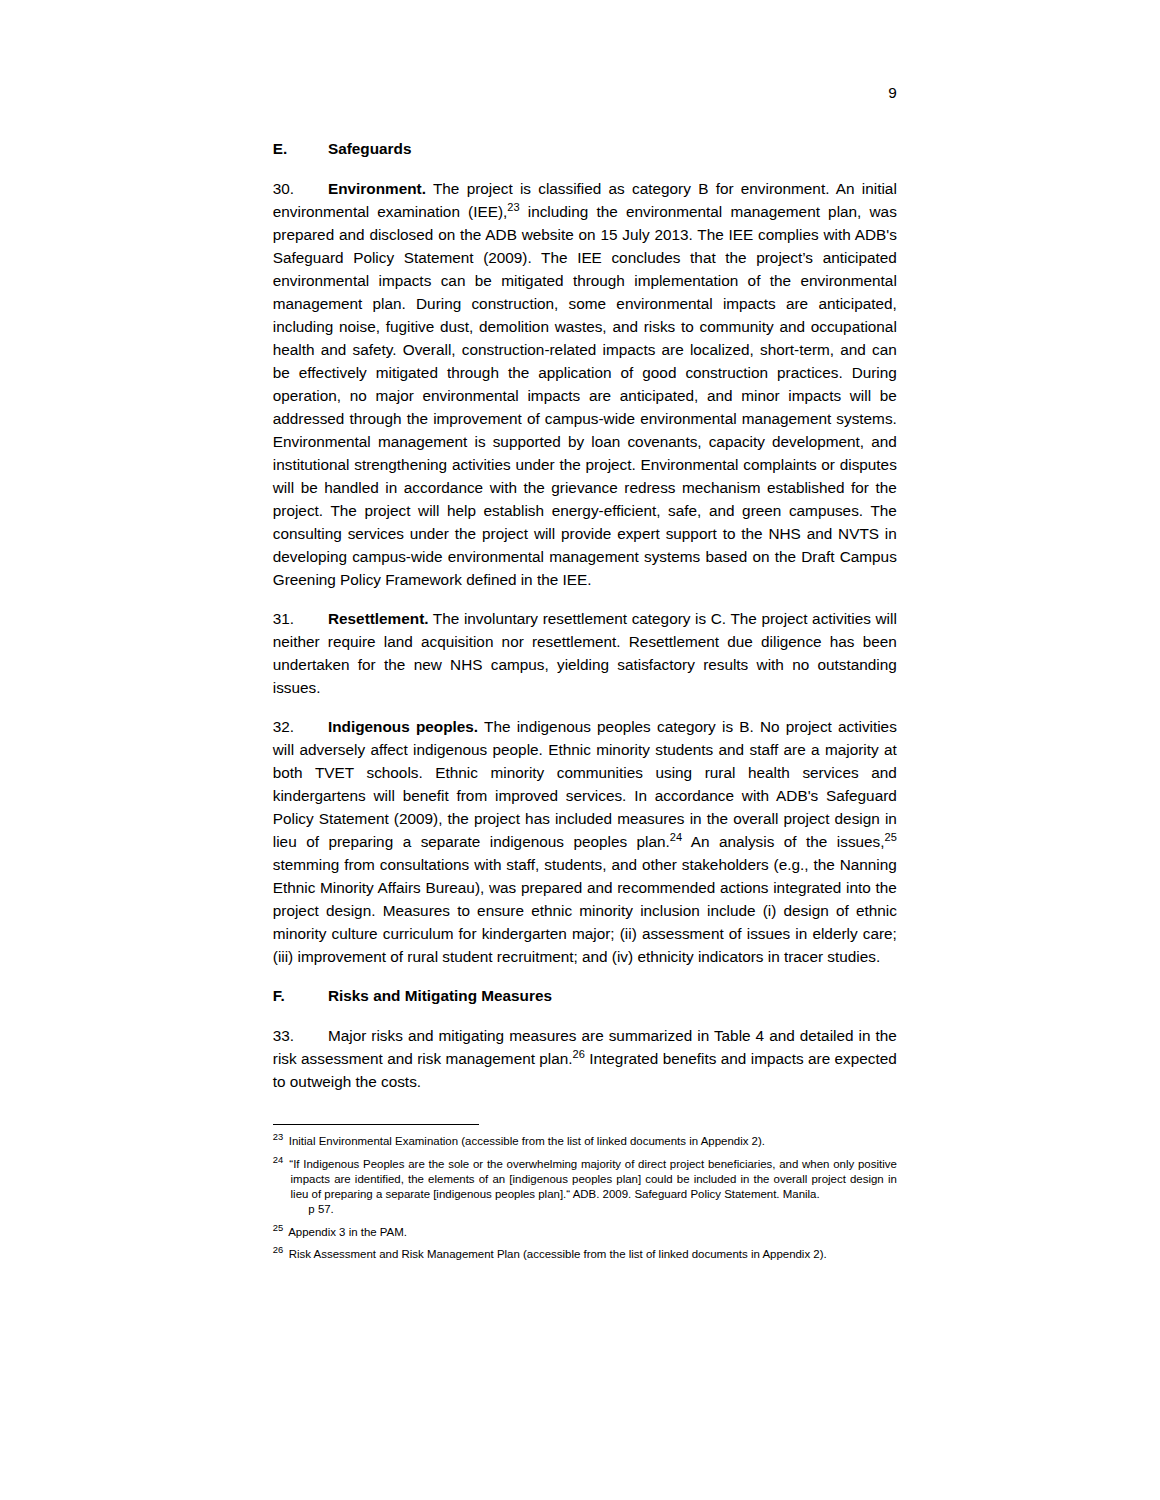9
E. Safeguards
30. Environment. The project is classified as category B for environment. An initial environmental examination (IEE),23 including the environmental management plan, was prepared and disclosed on the ADB website on 15 July 2013. The IEE complies with ADB's Safeguard Policy Statement (2009). The IEE concludes that the project’s anticipated environmental impacts can be mitigated through implementation of the environmental management plan. During construction, some environmental impacts are anticipated, including noise, fugitive dust, demolition wastes, and risks to community and occupational health and safety. Overall, construction-related impacts are localized, short-term, and can be effectively mitigated through the application of good construction practices. During operation, no major environmental impacts are anticipated, and minor impacts will be addressed through the improvement of campus-wide environmental management systems. Environmental management is supported by loan covenants, capacity development, and institutional strengthening activities under the project. Environmental complaints or disputes will be handled in accordance with the grievance redress mechanism established for the project. The project will help establish energy-efficient, safe, and green campuses. The consulting services under the project will provide expert support to the NHS and NVTS in developing campus-wide environmental management systems based on the Draft Campus Greening Policy Framework defined in the IEE.
31. Resettlement. The involuntary resettlement category is C. The project activities will neither require land acquisition nor resettlement. Resettlement due diligence has been undertaken for the new NHS campus, yielding satisfactory results with no outstanding issues.
32. Indigenous peoples. The indigenous peoples category is B. No project activities will adversely affect indigenous people. Ethnic minority students and staff are a majority at both TVET schools. Ethnic minority communities using rural health services and kindergartens will benefit from improved services. In accordance with ADB's Safeguard Policy Statement (2009), the project has included measures in the overall project design in lieu of preparing a separate indigenous peoples plan.24 An analysis of the issues,25 stemming from consultations with staff, students, and other stakeholders (e.g., the Nanning Ethnic Minority Affairs Bureau), was prepared and recommended actions integrated into the project design. Measures to ensure ethnic minority inclusion include (i) design of ethnic minority culture curriculum for kindergarten major; (ii) assessment of issues in elderly care; (iii) improvement of rural student recruitment; and (iv) ethnicity indicators in tracer studies.
F. Risks and Mitigating Measures
33. Major risks and mitigating measures are summarized in Table 4 and detailed in the risk assessment and risk management plan.26 Integrated benefits and impacts are expected to outweigh the costs.
23 Initial Environmental Examination (accessible from the list of linked documents in Appendix 2).
24 “If Indigenous Peoples are the sole or the overwhelming majority of direct project beneficiaries, and when only positive impacts are identified, the elements of an [indigenous peoples plan] could be included in the overall project design in lieu of preparing a separate [indigenous peoples plan].“ ADB. 2009. Safeguard Policy Statement. Manila. p 57.
25 Appendix 3 in the PAM.
26 Risk Assessment and Risk Management Plan (accessible from the list of linked documents in Appendix 2).